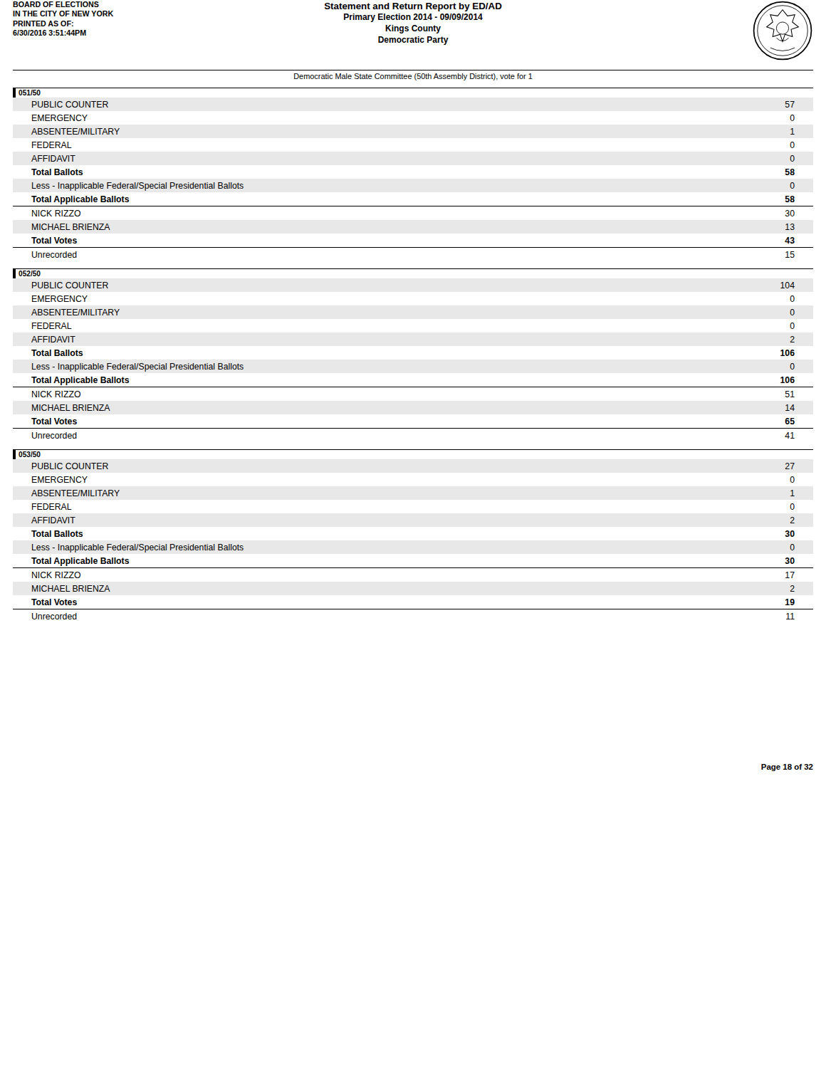BOARD OF ELECTIONS
IN THE CITY OF NEW YORK
PRINTED AS OF:
6/30/2016 3:51:44PM
Statement and Return Report by ED/AD
Primary Election 2014 - 09/09/2014
Kings County
Democratic Party
Democratic Male State Committee (50th Assembly District), vote for 1
051/50
| PUBLIC COUNTER | 57 |
| EMERGENCY | 0 |
| ABSENTEE/MILITARY | 1 |
| FEDERAL | 0 |
| AFFIDAVIT | 0 |
| Total Ballots | 58 |
| Less - Inapplicable Federal/Special Presidential Ballots | 0 |
| Total Applicable Ballots | 58 |
| NICK RIZZO | 30 |
| MICHAEL BRIENZA | 13 |
| Total Votes | 43 |
| Unrecorded | 15 |
052/50
| PUBLIC COUNTER | 104 |
| EMERGENCY | 0 |
| ABSENTEE/MILITARY | 0 |
| FEDERAL | 0 |
| AFFIDAVIT | 2 |
| Total Ballots | 106 |
| Less - Inapplicable Federal/Special Presidential Ballots | 0 |
| Total Applicable Ballots | 106 |
| NICK RIZZO | 51 |
| MICHAEL BRIENZA | 14 |
| Total Votes | 65 |
| Unrecorded | 41 |
053/50
| PUBLIC COUNTER | 27 |
| EMERGENCY | 0 |
| ABSENTEE/MILITARY | 1 |
| FEDERAL | 0 |
| AFFIDAVIT | 2 |
| Total Ballots | 30 |
| Less - Inapplicable Federal/Special Presidential Ballots | 0 |
| Total Applicable Ballots | 30 |
| NICK RIZZO | 17 |
| MICHAEL BRIENZA | 2 |
| Total Votes | 19 |
| Unrecorded | 11 |
Page 18 of 32